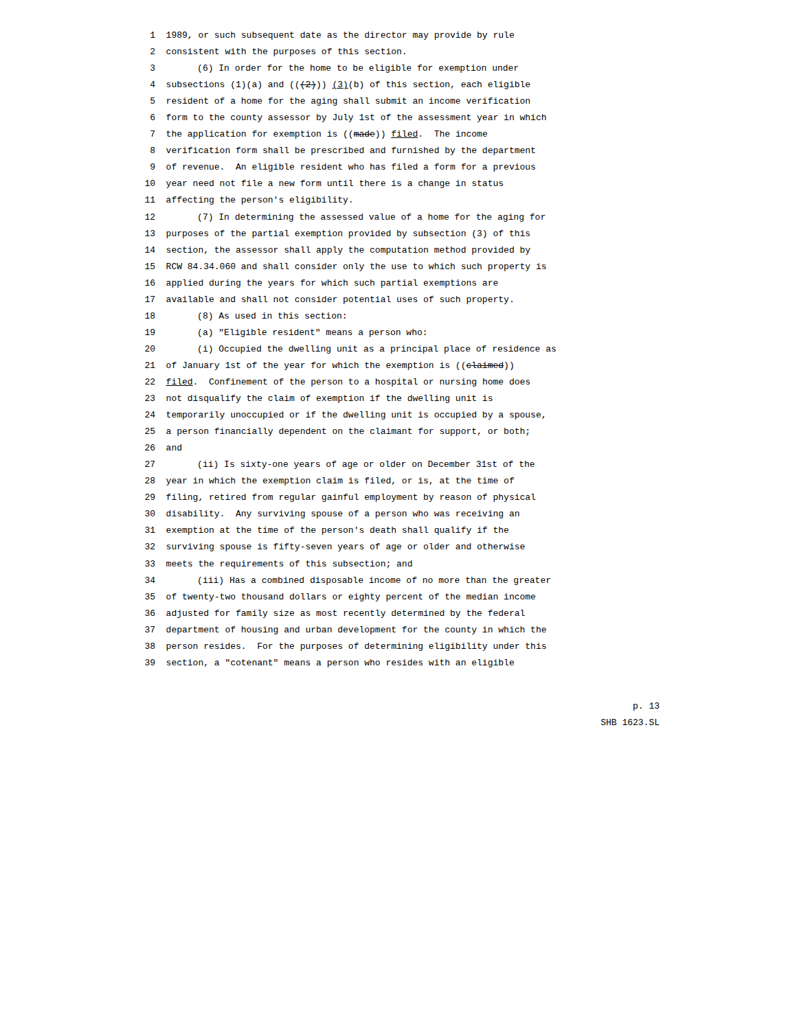1989, or such subsequent date as the director may provide by rule
consistent with the purposes of this section.
(6) In order for the home to be eligible for exemption under
subsections (1)(a) and (((2))) (3)(b) of this section, each eligible
resident of a home for the aging shall submit an income verification
form to the county assessor by July 1st of the assessment year in which
the application for exemption is ((made)) filed. The income
verification form shall be prescribed and furnished by the department
of revenue. An eligible resident who has filed a form for a previous
year need not file a new form until there is a change in status
affecting the person's eligibility.
(7) In determining the assessed value of a home for the aging for
purposes of the partial exemption provided by subsection (3) of this
section, the assessor shall apply the computation method provided by
RCW 84.34.060 and shall consider only the use to which such property is
applied during the years for which such partial exemptions are
available and shall not consider potential uses of such property.
(8) As used in this section:
(a) "Eligible resident" means a person who:
(i) Occupied the dwelling unit as a principal place of residence as
of January 1st of the year for which the exemption is ((claimed))
filed. Confinement of the person to a hospital or nursing home does
not disqualify the claim of exemption if the dwelling unit is
temporarily unoccupied or if the dwelling unit is occupied by a spouse,
a person financially dependent on the claimant for support, or both;
and
(ii) Is sixty-one years of age or older on December 31st of the
year in which the exemption claim is filed, or is, at the time of
filing, retired from regular gainful employment by reason of physical
disability. Any surviving spouse of a person who was receiving an
exemption at the time of the person's death shall qualify if the
surviving spouse is fifty-seven years of age or older and otherwise
meets the requirements of this subsection; and
(iii) Has a combined disposable income of no more than the greater
of twenty-two thousand dollars or eighty percent of the median income
adjusted for family size as most recently determined by the federal
department of housing and urban development for the county in which the
person resides. For the purposes of determining eligibility under this
section, a "cotenant" means a person who resides with an eligible
p. 13
SHB 1623.SL